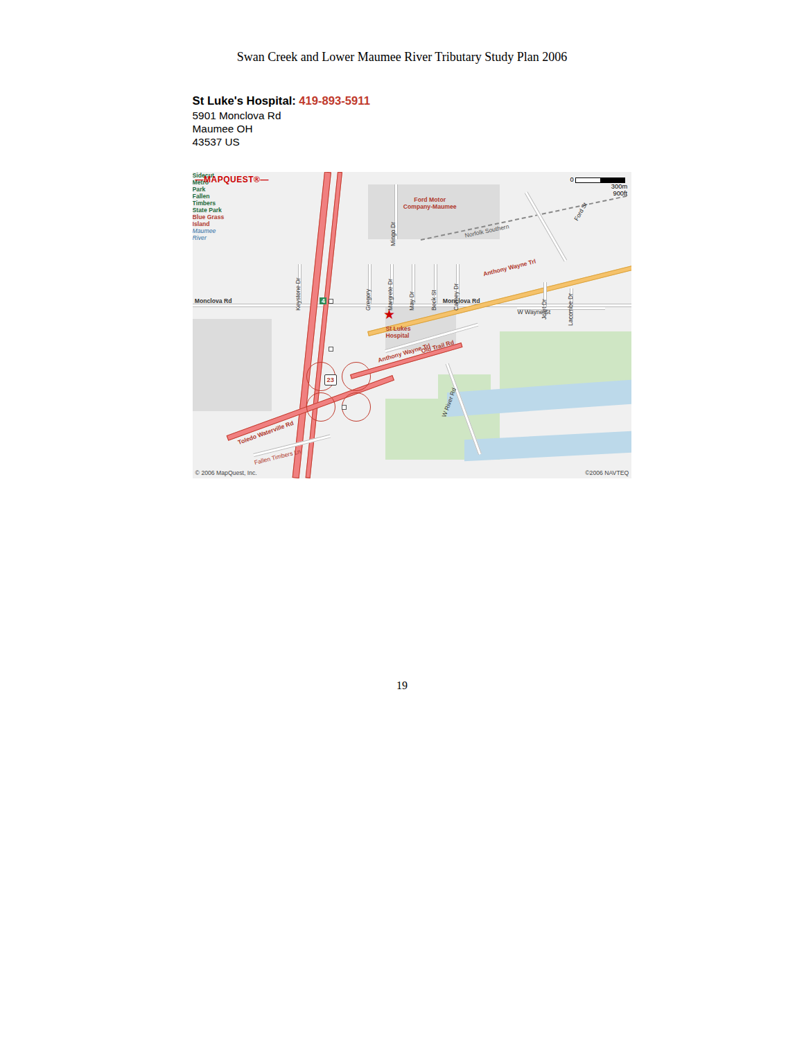Swan Creek and Lower Maumee River Tributary Study Plan 2006
St Luke's Hospital: 419-893-5911
5901 Monclova Rd
Maumee OH
43537 US
—MAPQUEST®—
0
300m
900ft
★
4
23
Monclova Rd
Monclova Rd
W Wayne St
Mingo Dr
Keystone Dr
Gregory
Margrete Dr
May Dr
Beck St
Carney Dr
Jolet Dr
Lacombe Dr
Ford St
W River Rd
Ford Motor
Company-Maumee
Norfolk Southern
Anthony Wayne Trl
Anthony Wayne Trl
Old Trail Rd
Toledo Waterville Rd
Fallen Timbers Ln
St Lukes
Hospital
Sidecut
Metro
Park
Fallen
Timbers
State Park
Blue Grass
Island
Maumee
River
© 2006 MapQuest, Inc.
©2006 NAVTEQ
19